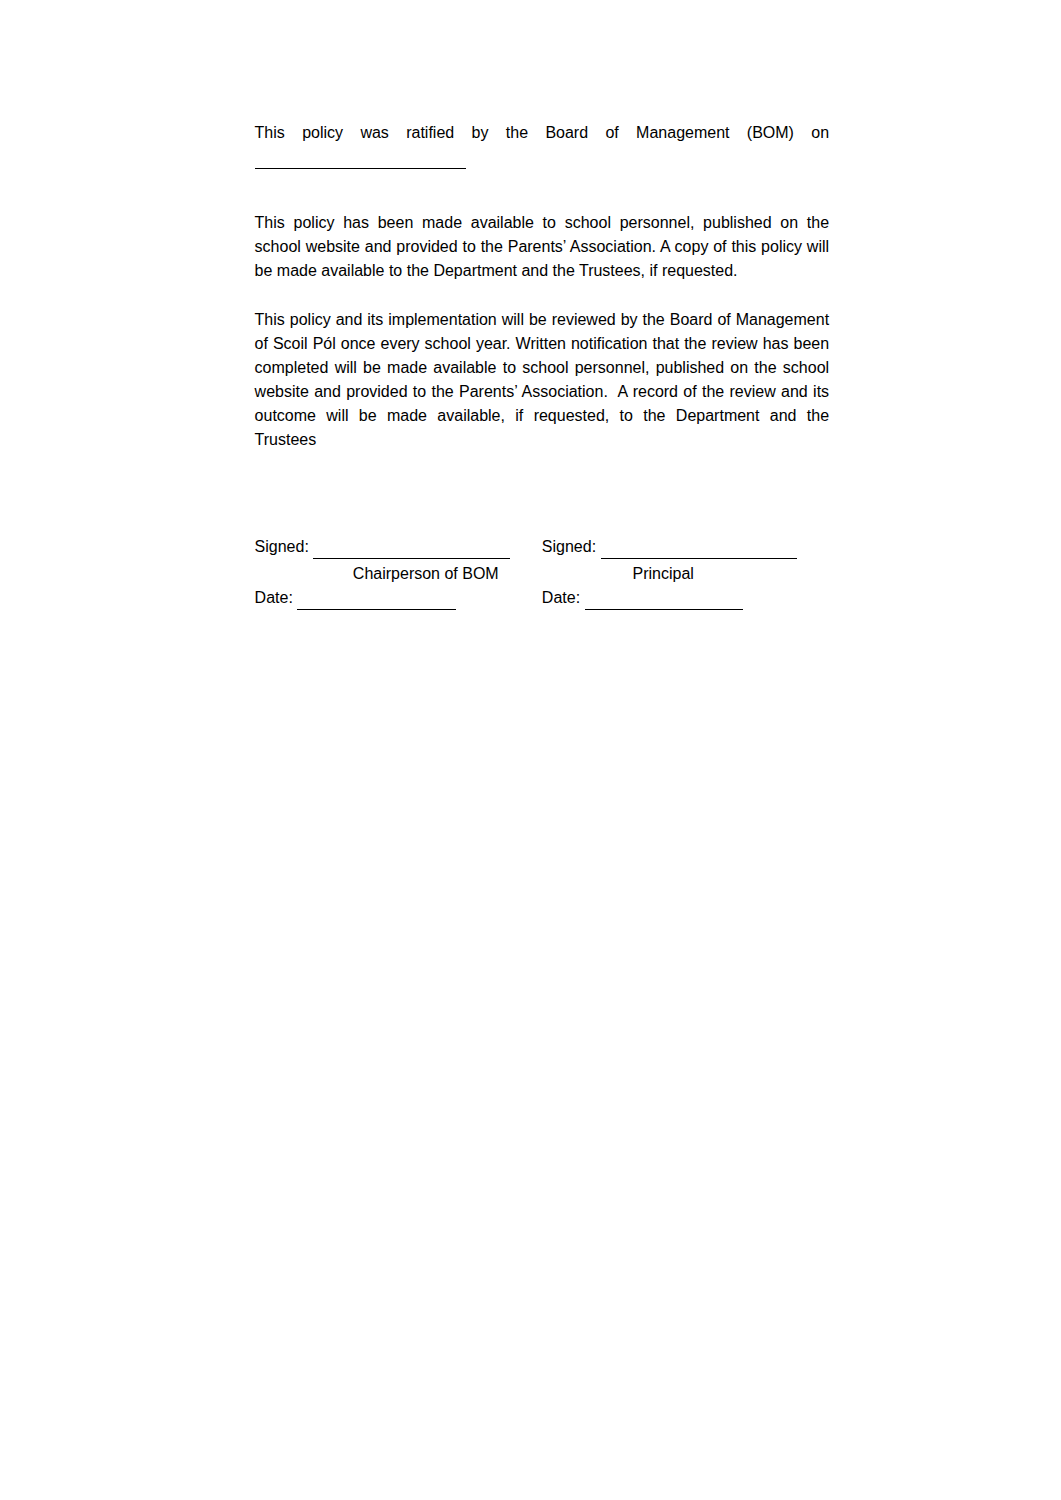This policy was ratified by the Board of Management (BOM) on
This policy has been made available to school personnel, published on the school website and provided to the Parents’ Association. A copy of this policy will be made available to the Department and the Trustees, if requested.
This policy and its implementation will be reviewed by the Board of Management of Scoil Pól once every school year. Written notification that the review has been completed will be made available to school personnel, published on the school website and provided to the Parents’ Association. A record of the review and its outcome will be made available, if requested, to the Department and the Trustees
| Signed: Chairperson of BOM | Signed: Principal |
| Date: | Date: |